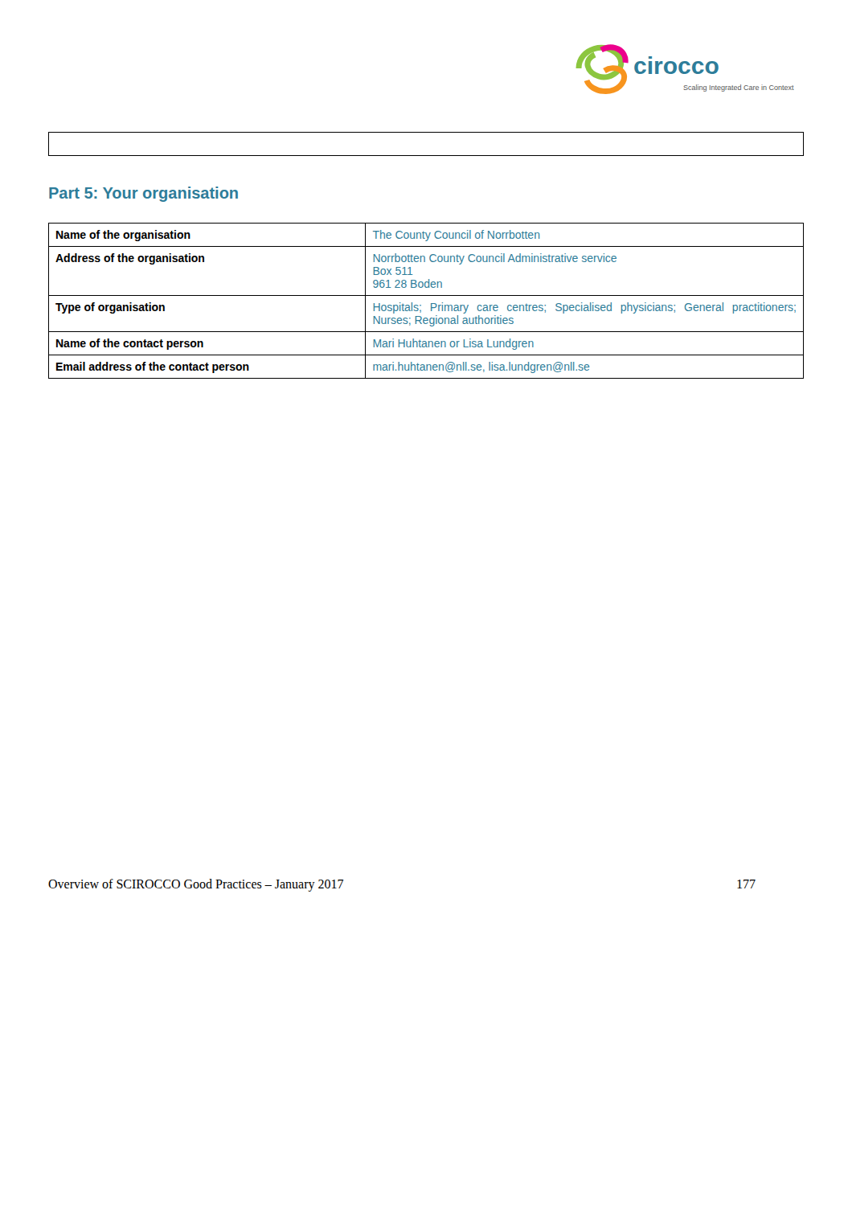cirocco Scaling Integrated Care in Context
Part 5: Your organisation
| Name of the organisation | The County Council of Norrbotten |
| Address of the organisation | Norrbotten County Council Administrative service Box 511 961 28 Boden |
| Type of organisation | Hospitals; Primary care centres; Specialised physicians; General practitioners; Nurses; Regional authorities |
| Name of the contact person | Mari Huhtanen or Lisa Lundgren |
| Email address of the contact person | mari.huhtanen@nll.se, lisa.lundgren@nll.se |
Overview of SCIROCCO Good Practices – January 2017 177